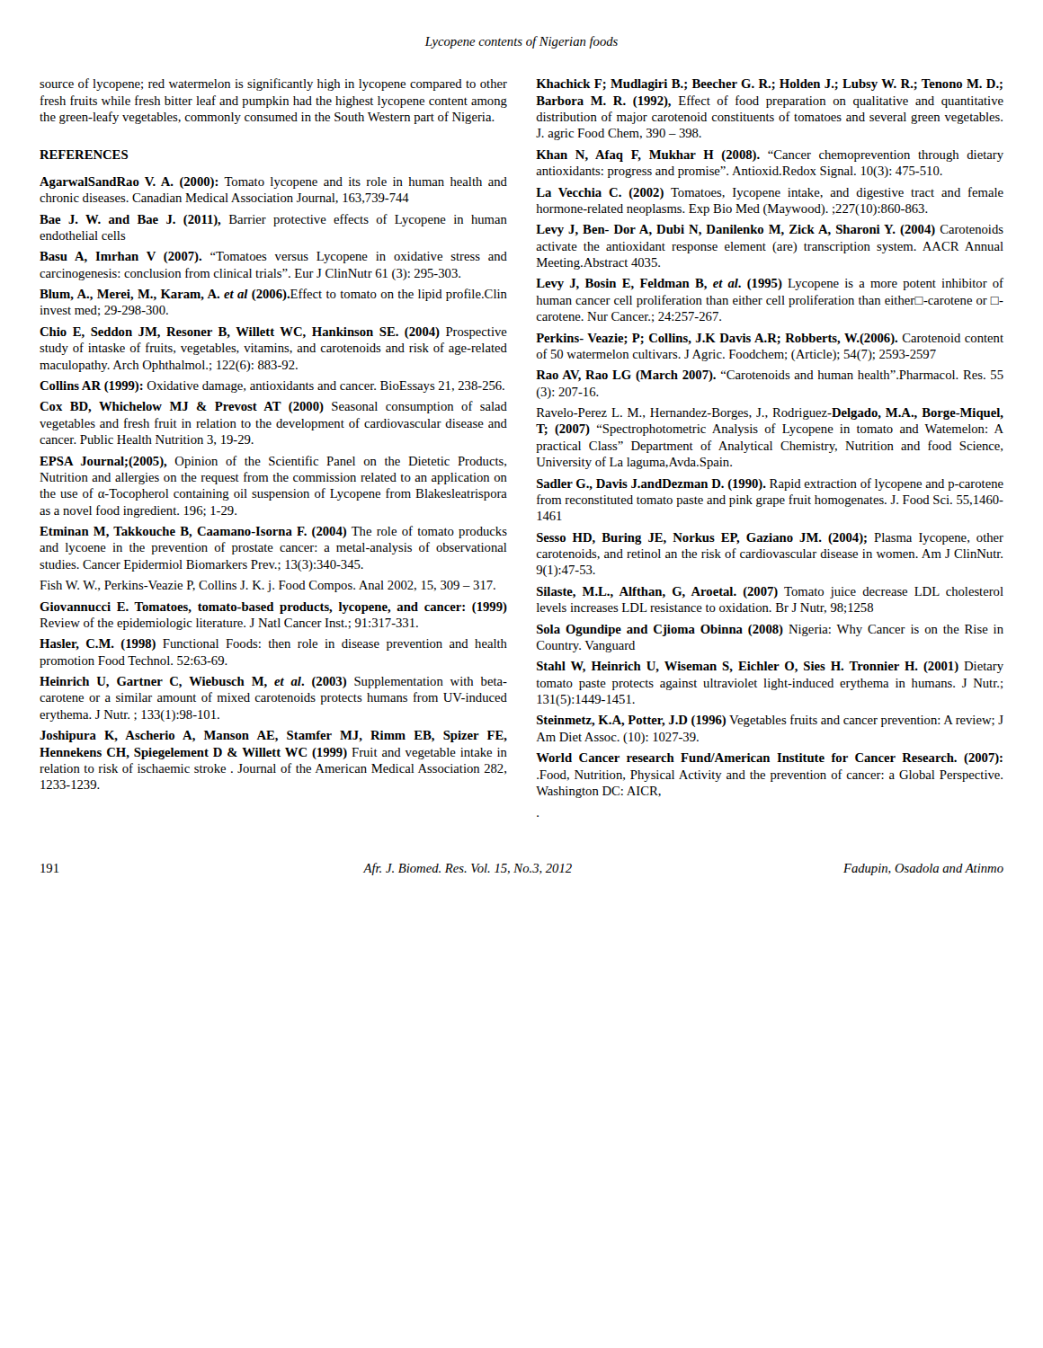Lycopene contents of Nigerian foods
source of lycopene; red watermelon is significantly high in lycopene compared to other fresh fruits while fresh bitter leaf and pumpkin had the highest lycopene content among the green-leafy vegetables, commonly consumed in the South Western part of Nigeria.
REFERENCES
AgarwalSandRao V. A. (2000): Tomato lycopene and its role in human health and chronic diseases. Canadian Medical Association Journal, 163,739-744
Bae J. W. and Bae J. (2011), Barrier protective effects of Lycopene in human endothelial cells
Basu A, Imrhan V (2007). “Tomatoes versus Lycopene in oxidative stress and carcinogenesis: conclusion from clinical trials”. Eur J ClinNutr 61 (3): 295-303.
Blum, A., Merei, M., Karam, A. et al (2006). Effect to tomato on the lipid profile.Clin invest med; 29-298-300.
Chio E, Seddon JM, Resoner B, Willett WC, Hankinson SE. (2004) Prospective study of intaske of fruits, vegetables, vitamins, and carotenoids and risk of age-related maculopathy. Arch Ophthalmol.; 122(6): 883-92.
Collins AR (1999): Oxidative damage, antioxidants and cancer. BioEssays 21, 238-256.
Cox BD, Whichelow MJ & Prevost AT (2000) Seasonal consumption of salad vegetables and fresh fruit in relation to the development of cardiovascular disease and cancer. Public Health Nutrition 3, 19-29.
EPSA Journal;(2005), Opinion of the Scientific Panel on the Dietetic Products, Nutrition and allergies on the request from the commission related to an application on the use of α-Tocopherol containing oil suspension of Lycopene from Blakesleatrispora as a novel food ingredient. 196; 1-29.
Etminan M, Takkouche B, Caamano-Isorna F. (2004) The role of tomato producks and lycoene in the prevention of prostate cancer: a metal-analysis of observational studies. Cancer Epidermiol Biomarkers Prev.; 13(3):340-345.
Fish W. W., Perkins-Veazie P, Collins J. K. j. Food Compos. Anal 2002, 15, 309 – 317.
Giovannucci E. Tomatoes, tomato-based products, lycopene, and cancer: (1999) Review of the epidemiologic literature. J Natl Cancer Inst.; 91:317-331.
Hasler, C.M. (1998) Functional Foods: then role in disease prevention and health promotion Food Technol. 52:63-69.
Heinrich U, Gartner C, Wiebusch M, et al. (2003) Supplementation with beta-carotene or a similar amount of mixed carotenoids protects humans from UV-induced erythema. J Nutr. ; 133(1):98-101.
Joshipura K, Ascherio A, Manson AE, Stamfer MJ, Rimm EB, Spizer FE, Hennekens CH, Spiegelement D & Willett WC (1999) Fruit and vegetable intake in relation to risk of ischaemic stroke . Journal of the American Medical Association 282, 1233-1239.
Khachick F; Mudlagiri B.; Beecher G. R.; Holden J.; Lubsy W. R.; Tenono M. D.; Barbora M. R. (1992), Effect of food preparation on qualitative and quantitative distribution of major carotenoid constituents of tomatoes and several green vegetables. J. agric Food Chem, 390 – 398.
Khan N, Afaq F, Mukhar H (2008). “Cancer chemoprevention through dietary antioxidants: progress and promise”. Antioxid.Redox Signal. 10(3): 475-510.
La Vecchia C. (2002) Tomatoes, Iycopene intake, and digestive tract and female hormone-related neoplasms. Exp Bio Med (Maywood). ;227(10):860-863.
Levy J, Ben- Dor A, Dubi N, Danilenko M, Zick A, Sharoni Y. (2004) Carotenoids activate the antioxidant response element (are) transcription system. AACR Annual Meeting.Abstract 4035.
Levy J, Bosin E, Feldman B, et al. (1995) Lycopene is a more potent inhibitor of human cancer cell proliferation than either cell proliferation than either□-carotene or □-carotene. Nur Cancer.; 24:257-267.
Perkins- Veazie; P; Collins, J.K Davis A.R; Robberts, W.(2006). Carotenoid content of 50 watermelon cultivars. J Agric. Foodchem; (Article); 54(7); 2593-2597
Rao AV, Rao LG (March 2007). “Carotenoids and human health”.Pharmacol. Res. 55 (3): 207-16.
Ravelo-Perez L. M., Hernandez-Borges, J., Rodriguez-Delgado, M.A., Borge-Miquel, T; (2007) “Spectrophotometric Analysis of Lycopene in tomato and Watemelon: A practical Class” Department of Analytical Chemistry, Nutrition and food Science, University of La laguma,Avda.Spain.
Sadler G., Davis J.andDezman D. (1990). Rapid extraction of lycopene and p-carotene from reconstituted tomato paste and pink grape fruit homogenates. J. Food Sci. 55,1460-1461
Sesso HD, Buring JE, Norkus EP, Gaziano JM. (2004); Plasma Iycopene, other carotenoids, and retinol an the risk of cardiovascular disease in women. Am J ClinNutr. 9(1):47-53.
Silaste, M.L., Alfthan, G, Aroetal. (2007) Tomato juice decrease LDL cholesterol levels increases LDL resistance to oxidation. Br J Nutr, 98;1258
Sola Ogundipe and Cjioma Obinna (2008) Nigeria: Why Cancer is on the Rise in Country. Vanguard
Stahl W, Heinrich U, Wiseman S, Eichler O, Sies H. Tronnier H. (2001) Dietary tomato paste protects against ultraviolet light-induced erythema in humans. J Nutr.; 131(5):1449-1451.
Steinmetz, K.A, Potter, J.D (1996) Vegetables fruits and cancer prevention: A review; J Am Diet Assoc. (10): 1027-39.
World Cancer research Fund/American Institute for Cancer Research. (2007): .Food, Nutrition, Physical Activity and the prevention of cancer: a Global Perspective. Washington DC: AICR,
.
191
Afr. J. Biomed. Res. Vol. 15, No.3, 2012
Fadupin, Osadola and Atinmo